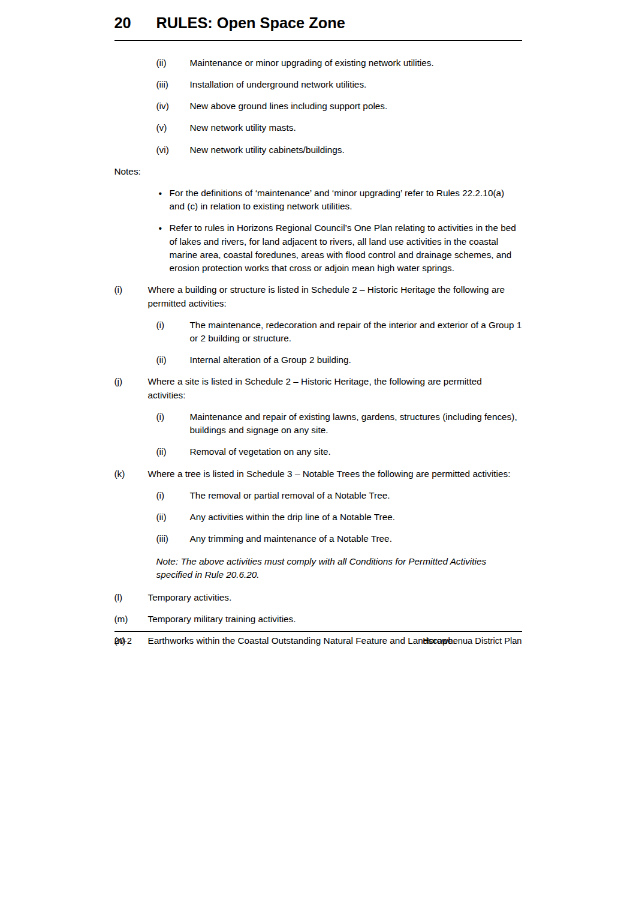20 RULES: Open Space Zone
(ii) Maintenance or minor upgrading of existing network utilities.
(iii) Installation of underground network utilities.
(iv) New above ground lines including support poles.
(v) New network utility masts.
(vi) New network utility cabinets/buildings.
Notes:
For the definitions of ‘maintenance’ and ‘minor upgrading’ refer to Rules 22.2.10(a) and (c) in relation to existing network utilities.
Refer to rules in Horizons Regional Council’s One Plan relating to activities in the bed of lakes and rivers, for land adjacent to rivers, all land use activities in the coastal marine area, coastal foredunes, areas with flood control and drainage schemes, and erosion protection works that cross or adjoin mean high water springs.
(i) Where a building or structure is listed in Schedule 2 – Historic Heritage the following are permitted activities:
(i) The maintenance, redecoration and repair of the interior and exterior of a Group 1 or 2 building or structure.
(ii) Internal alteration of a Group 2 building.
(j) Where a site is listed in Schedule 2 – Historic Heritage, the following are permitted activities:
(i) Maintenance and repair of existing lawns, gardens, structures (including fences), buildings and signage on any site.
(ii) Removal of vegetation on any site.
(k) Where a tree is listed in Schedule 3 – Notable Trees the following are permitted activities:
(i) The removal or partial removal of a Notable Tree.
(ii) Any activities within the drip line of a Notable Tree.
(iii) Any trimming and maintenance of a Notable Tree.
Note: The above activities must comply with all Conditions for Permitted Activities specified in Rule 20.6.20.
(l) Temporary activities.
(m) Temporary military training activities.
(n) Earthworks within the Coastal Outstanding Natural Feature and Landscape.
20-2 Horowhenua District Plan